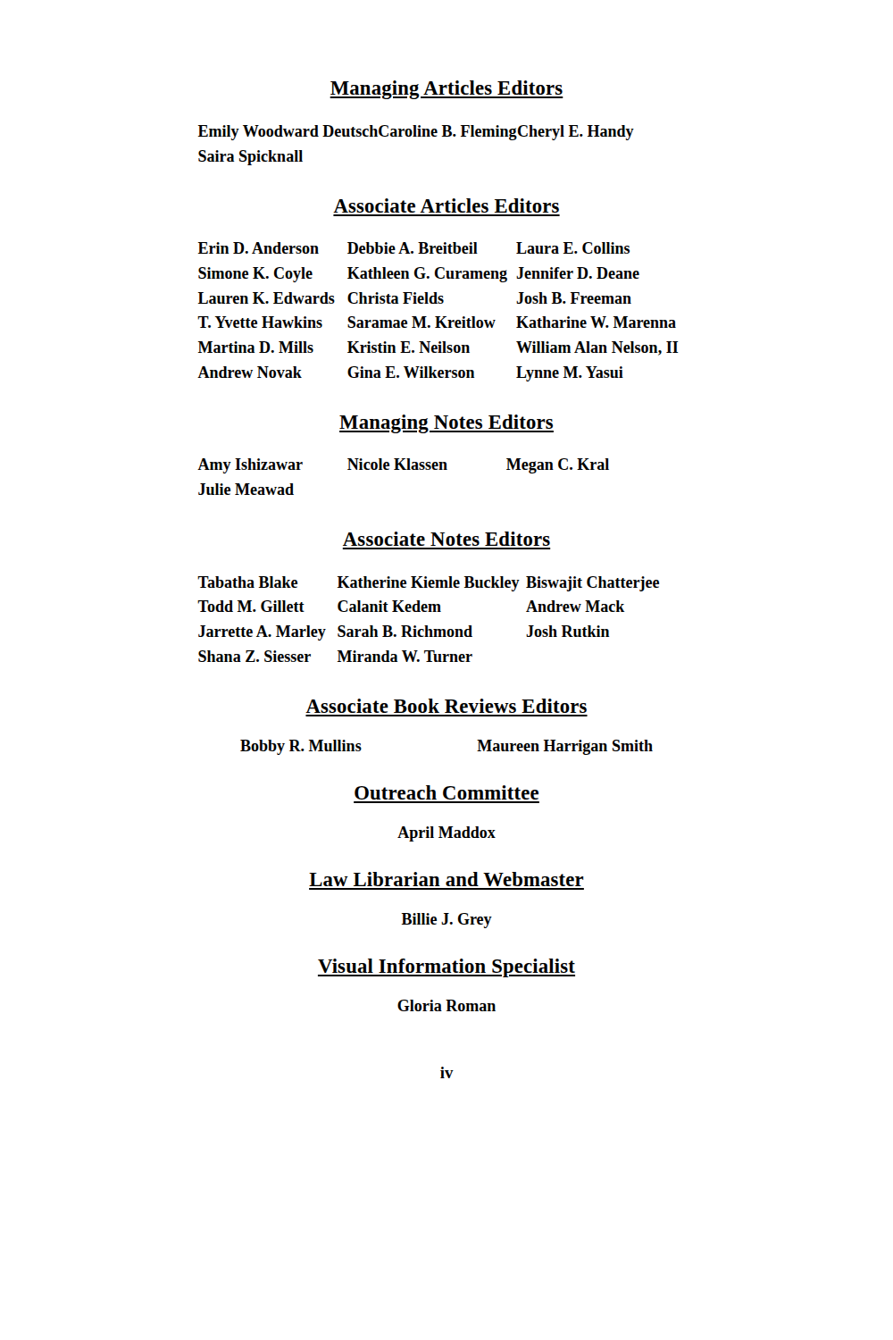Managing Articles Editors
| Emily Woodward Deutsch | Caroline B. Fleming | Cheryl E. Handy |
| Saira Spicknall |
Associate Articles Editors
| Erin D. Anderson | Debbie A. Breitbeil | Laura E. Collins |
| Simone K. Coyle | Kathleen G. Curameng | Jennifer D. Deane |
| Lauren K. Edwards | Christa Fields | Josh B. Freeman |
| T. Yvette Hawkins | Saramae M. Kreitlow | Katharine W. Marenna |
| Martina D. Mills | Kristin E. Neilson | William Alan Nelson, II |
| Andrew Novak | Gina E. Wilkerson | Lynne M. Yasui |
Managing Notes Editors
| Amy Ishizawar | Nicole Klassen | Megan C. Kral |
| Julie Meawad |
Associate Notes Editors
| Tabatha Blake | Katherine Kiemle Buckley | Biswajit Chatterjee |
| Todd M. Gillett | Calanit Kedem | Andrew Mack |
| Jarrette A. Marley | Sarah B. Richmond | Josh Rutkin |
| Shana Z. Siesser | Miranda W. Turner | |
Associate Book Reviews Editors
Bobby R. Mullins Maureen Harrigan Smith
Outreach Committee
April Maddox
Law Librarian and Webmaster
Billie J. Grey
Visual Information Specialist
Gloria Roman
iv